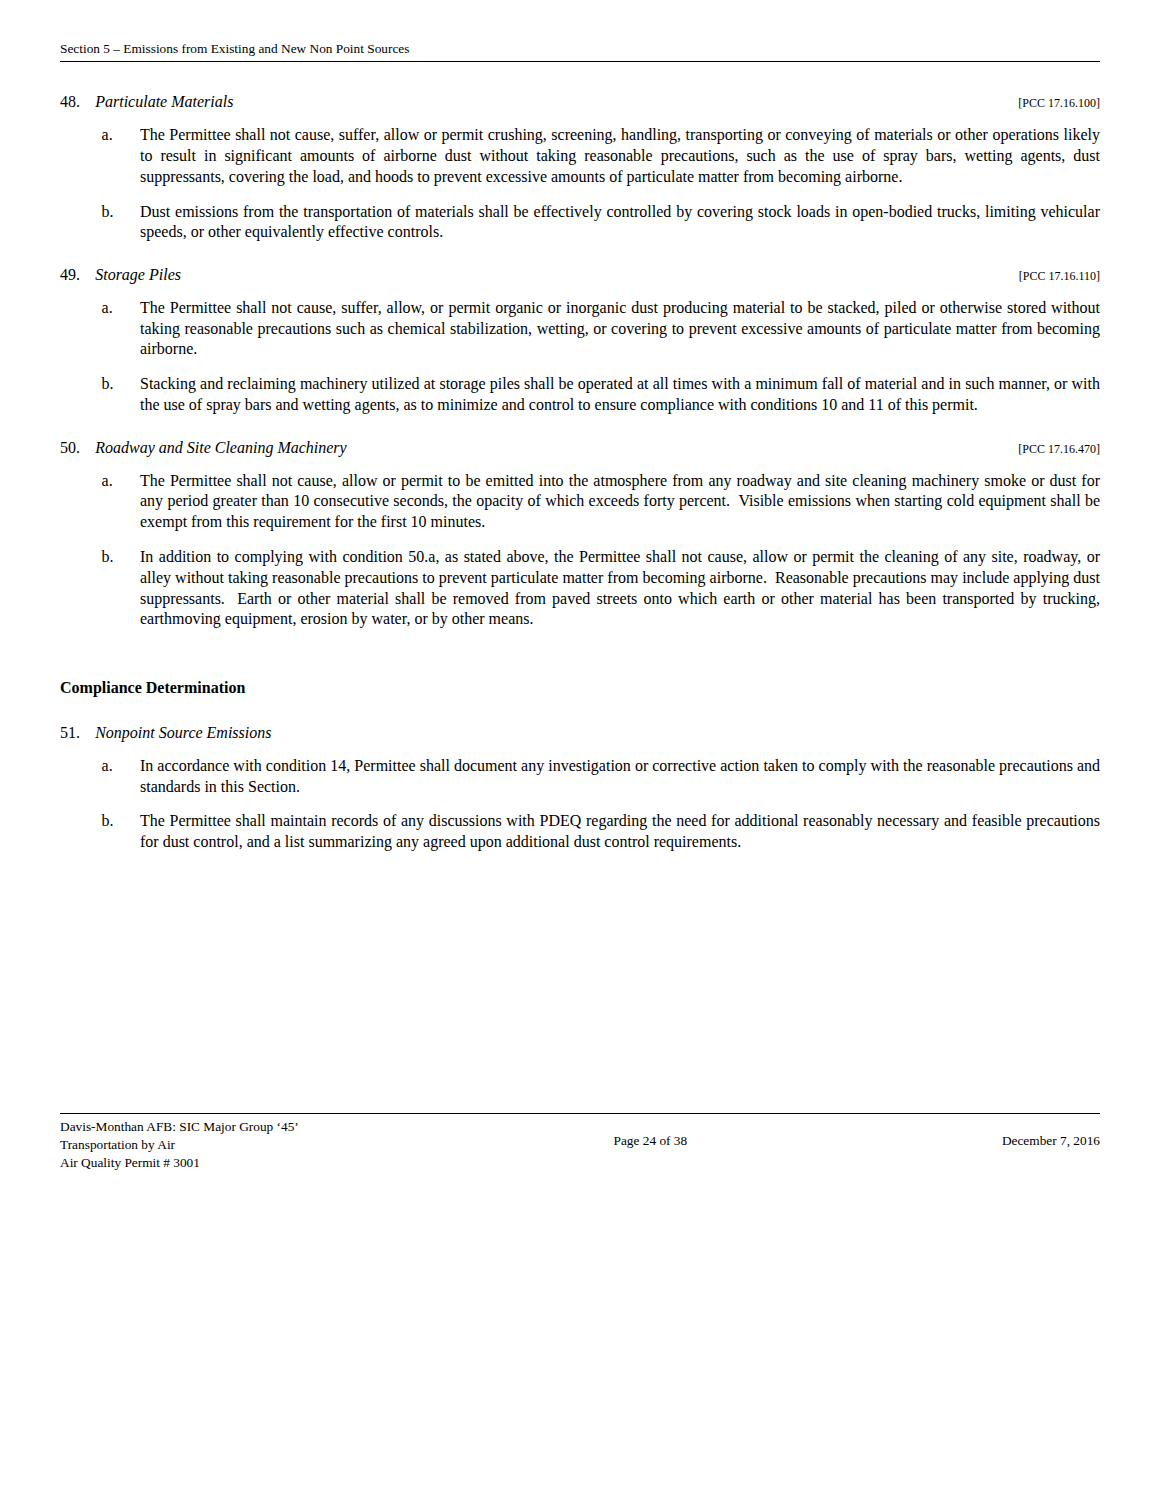Section 5 – Emissions from Existing and New Non Point Sources
48. Particulate Materials [PCC 17.16.100]
a. The Permittee shall not cause, suffer, allow or permit crushing, screening, handling, transporting or conveying of materials or other operations likely to result in significant amounts of airborne dust without taking reasonable precautions, such as the use of spray bars, wetting agents, dust suppressants, covering the load, and hoods to prevent excessive amounts of particulate matter from becoming airborne.
b. Dust emissions from the transportation of materials shall be effectively controlled by covering stock loads in open-bodied trucks, limiting vehicular speeds, or other equivalently effective controls.
49. Storage Piles [PCC 17.16.110]
a. The Permittee shall not cause, suffer, allow, or permit organic or inorganic dust producing material to be stacked, piled or otherwise stored without taking reasonable precautions such as chemical stabilization, wetting, or covering to prevent excessive amounts of particulate matter from becoming airborne.
b. Stacking and reclaiming machinery utilized at storage piles shall be operated at all times with a minimum fall of material and in such manner, or with the use of spray bars and wetting agents, as to minimize and control to ensure compliance with conditions 10 and 11 of this permit.
50. Roadway and Site Cleaning Machinery [PCC 17.16.470]
a. The Permittee shall not cause, allow or permit to be emitted into the atmosphere from any roadway and site cleaning machinery smoke or dust for any period greater than 10 consecutive seconds, the opacity of which exceeds forty percent. Visible emissions when starting cold equipment shall be exempt from this requirement for the first 10 minutes.
b. In addition to complying with condition 50.a, as stated above, the Permittee shall not cause, allow or permit the cleaning of any site, roadway, or alley without taking reasonable precautions to prevent particulate matter from becoming airborne. Reasonable precautions may include applying dust suppressants. Earth or other material shall be removed from paved streets onto which earth or other material has been transported by trucking, earthmoving equipment, erosion by water, or by other means.
Compliance Determination
51. Nonpoint Source Emissions
a. In accordance with condition 14, Permittee shall document any investigation or corrective action taken to comply with the reasonable precautions and standards in this Section.
b. The Permittee shall maintain records of any discussions with PDEQ regarding the need for additional reasonably necessary and feasible precautions for dust control, and a list summarizing any agreed upon additional dust control requirements.
Davis-Monthan AFB: SIC Major Group ‘45’
Transportation by Air
Air Quality Permit # 3001
Page 24 of 38
December 7, 2016